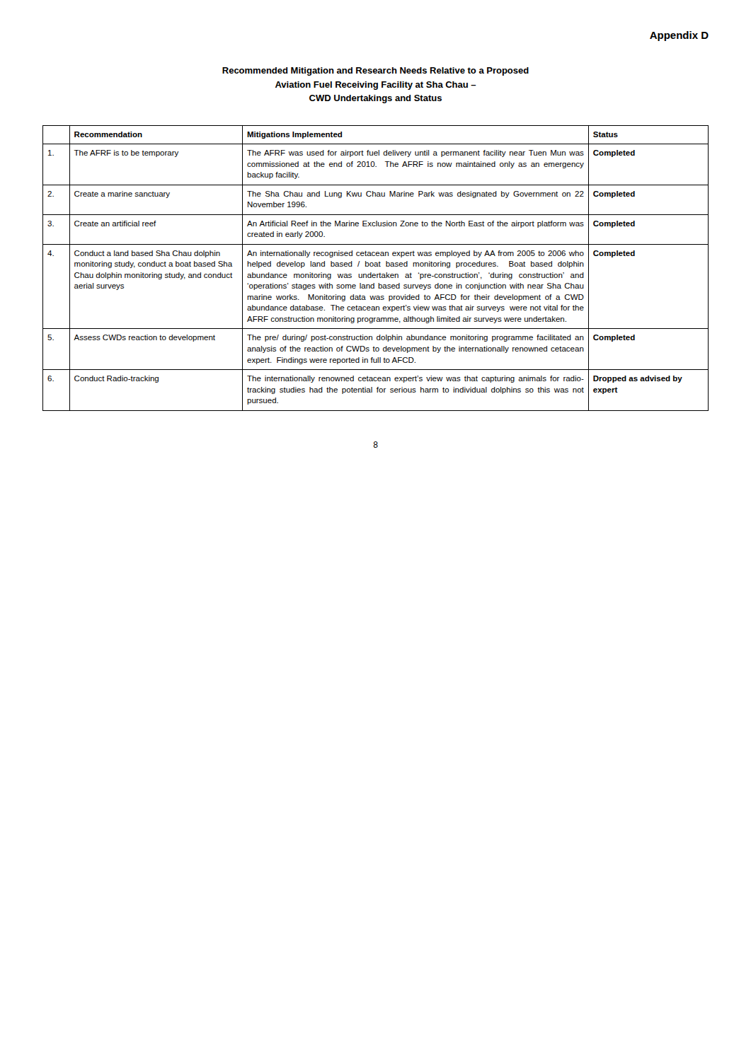Appendix D
Recommended Mitigation and Research Needs Relative to a Proposed
Aviation Fuel Receiving Facility at Sha Chau –
CWD Undertakings and Status
| | Recommendation | Mitigations Implemented | Status |
| --- | --- | --- | --- |
| 1. | The AFRF is to be temporary | The AFRF was used for airport fuel delivery until a permanent facility near Tuen Mun was commissioned at the end of 2010. The AFRF is now maintained only as an emergency backup facility. | Completed |
| 2. | Create a marine sanctuary | The Sha Chau and Lung Kwu Chau Marine Park was designated by Government on 22 November 1996. | Completed |
| 3. | Create an artificial reef | An Artificial Reef in the Marine Exclusion Zone to the North East of the airport platform was created in early 2000. | Completed |
| 4. | Conduct a land based Sha Chau dolphin monitoring study, conduct a boat based Sha Chau dolphin monitoring study, and conduct aerial surveys | An internationally recognised cetacean expert was employed by AA from 2005 to 2006 who helped develop land based / boat based monitoring procedures. Boat based dolphin abundance monitoring was undertaken at ‘pre-construction’, ‘during construction’ and ‘operations’ stages with some land based surveys done in conjunction with near Sha Chau marine works. Monitoring data was provided to AFCD for their development of a CWD abundance database. The cetacean expert’s view was that air surveys were not vital for the AFRF construction monitoring programme, although limited air surveys were undertaken. | Completed |
| 5. | Assess CWDs reaction to development | The pre/ during/ post-construction dolphin abundance monitoring programme facilitated an analysis of the reaction of CWDs to development by the internationally renowned cetacean expert. Findings were reported in full to AFCD. | Completed |
| 6. | Conduct Radio-tracking | The internationally renowned cetacean expert’s view was that capturing animals for radio-tracking studies had the potential for serious harm to individual dolphins so this was not pursued. | Dropped as advised by expert |
8